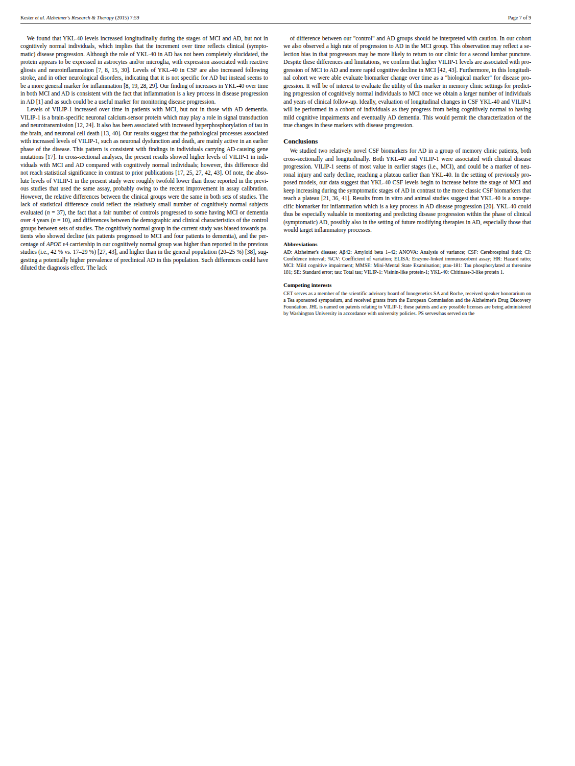Kester et al. Alzheimer's Research & Therapy (2015) 7:59 Page 7 of 9
We found that YKL-40 levels increased longitudinally during the stages of MCI and AD, but not in cognitively normal individuals, which implies that the increment over time reflects clinical (symptomatic) disease progression. Although the role of YKL-40 in AD has not been completely elucidated, the protein appears to be expressed in astrocytes and/or microglia, with expression associated with reactive gliosis and neuroinflammation [7, 8, 15, 30]. Levels of YKL-40 in CSF are also increased following stroke, and in other neurological disorders, indicating that it is not specific for AD but instead seems to be a more general marker for inflammation [8, 19, 28, 29]. Our finding of increases in YKL-40 over time in both MCI and AD is consistent with the fact that inflammation is a key process in disease progression in AD [1] and as such could be a useful marker for monitoring disease progression.
Levels of VILIP-1 increased over time in patients with MCI, but not in those with AD dementia. VILIP-1 is a brain-specific neuronal calcium-sensor protein which may play a role in signal transduction and neurotransmission [12, 24]. It also has been associated with increased hyperphosphorylation of tau in the brain, and neuronal cell death [13, 40]. Our results suggest that the pathological processes associated with increased levels of VILIP-1, such as neuronal dysfunction and death, are mainly active in an earlier phase of the disease. This pattern is consistent with findings in individuals carrying AD-causing gene mutations [17]. In cross-sectional analyses, the present results showed higher levels of VILIP-1 in individuals with MCI and AD compared with cognitively normal individuals; however, this difference did not reach statistical significance in contrast to prior publications [17, 25, 27, 42, 43]. Of note, the absolute levels of VILIP-1 in the present study were roughly twofold lower than those reported in the previous studies that used the same assay, probably owing to the recent improvement in assay calibration. However, the relative differences between the clinical groups were the same in both sets of studies. The lack of statistical difference could reflect the relatively small number of cognitively normal subjects evaluated (n = 37), the fact that a fair number of controls progressed to some having MCI or dementia over 4 years (n = 10), and differences between the demographic and clinical characteristics of the control groups between sets of studies. The cognitively normal group in the current study was biased towards patients who showed decline (six patients progressed to MCI and four patients to dementia), and the percentage of APOE ε4 carriership in our cognitively normal group was higher than reported in the previous studies (i.e., 42 % vs. 17–29 %) [27, 43], and higher than in the general population (20–25 %) [38], suggesting a potentially higher prevalence of preclinical AD in this population. Such differences could have diluted the diagnosis effect. The lack
of difference between our "control" and AD groups should be interpreted with caution. In our cohort we also observed a high rate of progression to AD in the MCI group. This observation may reflect a selection bias in that progressors may be more likely to return to our clinic for a second lumbar puncture. Despite these differences and limitations, we confirm that higher VILIP-1 levels are associated with progression of MCI to AD and more rapid cognitive decline in MCI [42, 43]. Furthermore, in this longitudinal cohort we were able evaluate biomarker change over time as a "biological marker" for disease progression. It will be of interest to evaluate the utility of this marker in memory clinic settings for predicting progression of cognitively normal individuals to MCI once we obtain a larger number of individuals and years of clinical follow-up. Ideally, evaluation of longitudinal changes in CSF YKL-40 and VILIP-1 will be performed in a cohort of individuals as they progress from being cognitively normal to having mild cognitive impairments and eventually AD dementia. This would permit the characterization of the true changes in these markers with disease progression.
Conclusions
We studied two relatively novel CSF biomarkers for AD in a group of memory clinic patients, both cross-sectionally and longitudinally. Both YKL-40 and VILIP-1 were associated with clinical disease progression. VILIP-1 seems of most value in earlier stages (i.e., MCI), and could be a marker of neuronal injury and early decline, reaching a plateau earlier than YKL-40. In the setting of previously proposed models, our data suggest that YKL-40 CSF levels begin to increase before the stage of MCI and keep increasing during the symptomatic stages of AD in contrast to the more classic CSF biomarkers that reach a plateau [21, 36, 41]. Results from in vitro and animal studies suggest that YKL-40 is a nonspecific biomarker for inflammation which is a key process in AD disease progression [20]. YKL-40 could thus be especially valuable in monitoring and predicting disease progression within the phase of clinical (symptomatic) AD, possibly also in the setting of future modifying therapies in AD, especially those that would target inflammatory processes.
Abbreviations
AD: Alzheimer's disease; Aβ42: Amyloid beta 1–42; ANOVA: Analysis of variance; CSF: Cerebrospinal fluid; CI: Confidence interval; %CV: Coefficient of variation; ELISA: Enzyme-linked immunosorbent assay; HR: Hazard ratio; MCI: Mild cognitive impairment; MMSE: Mini-Mental State Examination; ptau-181: Tau phosphorylated at threonine 181; SE: Standard error; tau: Total tau; VILIP-1: Visinin-like protein-1; YKL-40: Chitinase-3-like protein 1.
Competing interests
CET serves as a member of the scientific advisory board of Innogenetics SA and Roche, received speaker honorarium on a Tea sponsored symposium, and received grants from the European Commission and the Alzheimer's Drug Discovery Foundation. JHL is named on patents relating to VILIP-1; these patents and any possible licenses are being administered by Washington University in accordance with university policies. PS serves/has served on the